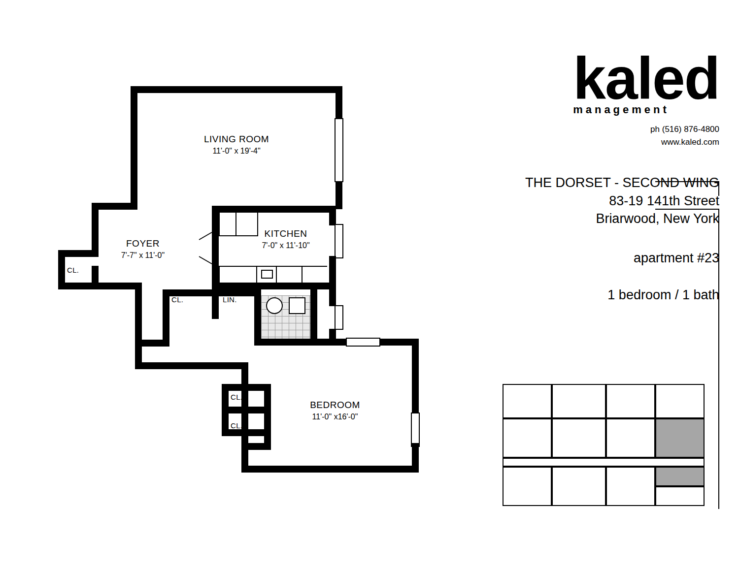LIVING ROOM
11'-0" x 19'-4"
FOYER
7'-7" x 11'-0"
KITCHEN
7'-0" x 11'-10"
BEDROOM
11'-0" x16'-0"
CL.
CL.
LIN.
CL.
CL.
kaled
management
ph (516) 876-4800
www.kaled.com
THE DORSET - SECOND WING
83-19 141th Street
Briarwood, New York
apartment #23
1 bedroom / 1 bath